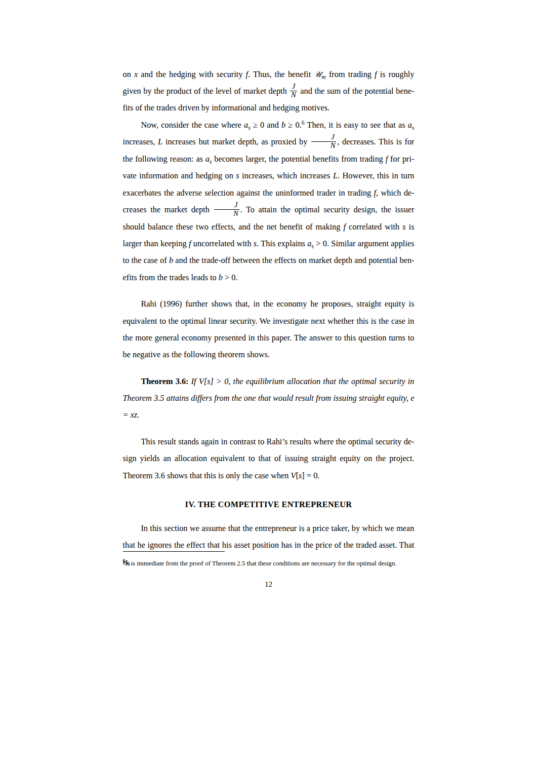on x and the hedging with security f. Thus, the benefit 𝒰m from trading f is roughly given by the product of the level of market depth JN and the sum of the potential benefits of the trades driven by informational and hedging motives.
Now, consider the case where as ≥ 0 and b ≥ 0.6 Then, it is easy to see that as as increases, L increases but market depth, as proxied by JN, decreases. This is for the following reason: as as becomes larger, the potential benefits from trading f for private information and hedging on s increases, which increases L. However, this in turn exacerbates the adverse selection against the uninformed trader in trading f, which decreases the market depth JN. To attain the optimal security design, the issuer should balance these two effects, and the net benefit of making f correlated with s is larger than keeping f uncorrelated with s. This explains as > 0. Similar argument applies to the case of b and the trade-off between the effects on market depth and potential benefits from the trades leads to b > 0.
Rahi (1996) further shows that, in the economy he proposes, straight equity is equivalent to the optimal linear security. We investigate next whether this is the case in the more general economy presented in this paper. The answer to this question turns to be negative as the following theorem shows.
Theorem 3.6: If V[s] > 0, the equilibrium allocation that the optimal security in Theorem 3.5 attains differs from the one that would result from issuing straight equity, e = xz.
This result stands again in contrast to Rahi’s results where the optimal security design yields an allocation equivalent to that of issuing straight equity on the project. Theorem 3.6 shows that this is only the case when V[s] = 0.
IV. THE COMPETITIVE ENTREPRENEUR
In this section we assume that the entrepreneur is a price taker, by which we mean that he ignores the effect that his asset position has in the price of the traded asset. That is,
6It is immediate from the proof of Theorem 2.5 that these conditions are necessary for the optimal design.
12